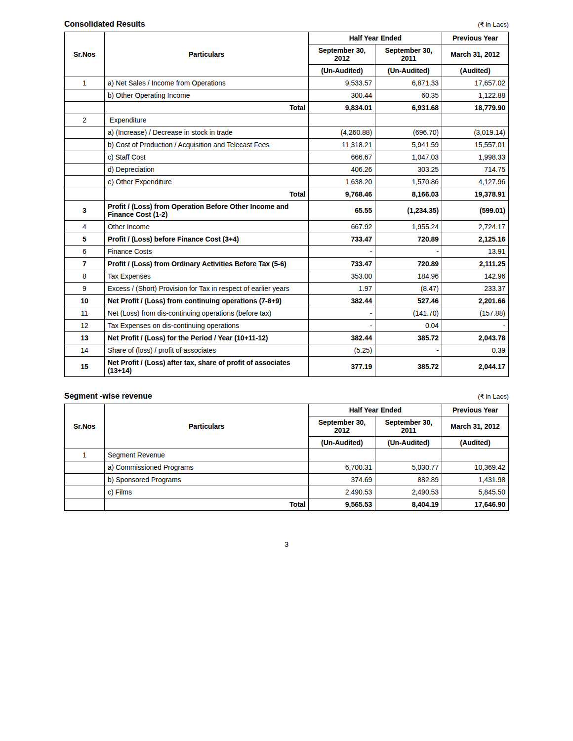Consolidated Results
(₹ in Lacs)
| Sr.Nos | Particulars | Half Year Ended | Previous Year |
| --- | --- | --- | --- |
| September 30, 2012 | September 30, 2011 | March 31, 2012 |
| (Un-Audited) | (Un-Audited) | (Audited) |
| 1 | a) Net Sales / Income from Operations | 9,533.57 | 6,871.33 | 17,657.02 |
| | b) Other Operating Income | 300.44 | 60.35 | 1,122.88 |
| | Total | 9,834.01 | 6,931.68 | 18,779.90 |
| 2 | Expenditure | | | |
| | a) (Increase) / Decrease in stock in trade | (4,260.88) | (696.70) | (3,019.14) |
| | b) Cost of Production / Acquisition and Telecast Fees | 11,318.21 | 5,941.59 | 15,557.01 |
| | c) Staff Cost | 666.67 | 1,047.03 | 1,998.33 |
| | d) Depreciation | 406.26 | 303.25 | 714.75 |
| | e) Other Expenditure | 1,638.20 | 1,570.86 | 4,127.96 |
| | Total | 9,768.46 | 8,166.03 | 19,378.91 |
| 3 | Profit / (Loss) from Operation Before Other Income and Finance Cost (1-2) | 65.55 | (1,234.35) | (599.01) |
| 4 | Other Income | 667.92 | 1,955.24 | 2,724.17 |
| 5 | Profit / (Loss) before Finance Cost (3+4) | 733.47 | 720.89 | 2,125.16 |
| 6 | Finance Costs | - | - | 13.91 |
| 7 | Profit / (Loss) from Ordinary Activities Before Tax (5-6) | 733.47 | 720.89 | 2,111.25 |
| 8 | Tax Expenses | 353.00 | 184.96 | 142.96 |
| 9 | Excess / (Short) Provision for Tax in respect of earlier years | 1.97 | (8.47) | 233.37 |
| 10 | Net Profit / (Loss) from continuing operations (7-8+9) | 382.44 | 527.46 | 2,201.66 |
| 11 | Net (Loss) from dis-continuing operations (before tax) | - | (141.70) | (157.88) |
| 12 | Tax Expenses on dis-continuing operations | - | 0.04 | - |
| 13 | Net Profit / (Loss) for the Period / Year (10+11-12) | 382.44 | 385.72 | 2,043.78 |
| 14 | Share of (loss) / profit of associates | (5.25) | - | 0.39 |
| 15 | Net Profit / (Loss) after tax, share of profit of associates (13+14) | 377.19 | 385.72 | 2,044.17 |
Segment -wise revenue
(₹ in Lacs)
| Sr.Nos | Particulars | Half Year Ended | Previous Year |
| --- | --- | --- | --- |
| September 30, 2012 | September 30, 2011 | March 31, 2012 |
| (Un-Audited) | (Un-Audited) | (Audited) |
| 1 | Segment Revenue | | | |
| | a) Commissioned Programs | 6,700.31 | 5,030.77 | 10,369.42 |
| | b) Sponsored Programs | 374.69 | 882.89 | 1,431.98 |
| | c) Films | 2,490.53 | 2,490.53 | 5,845.50 |
| | Total | 9,565.53 | 8,404.19 | 17,646.90 |
3